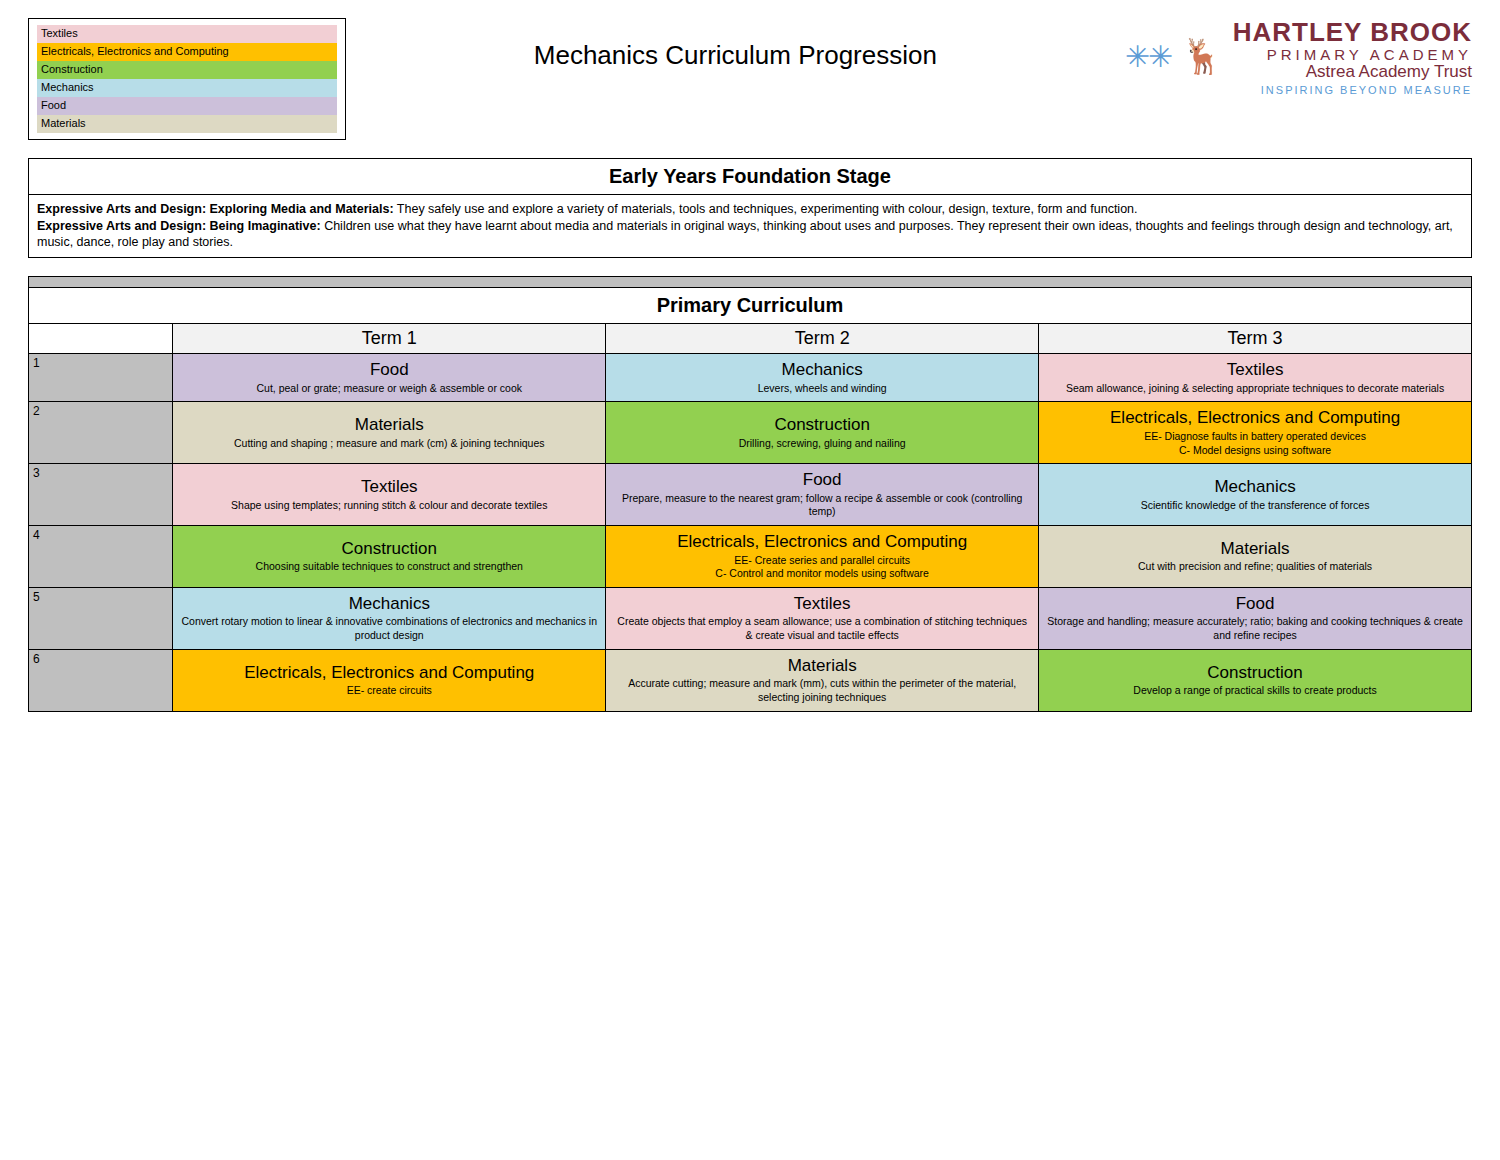Textiles
Electricals, Electronics and Computing
Construction
Mechanics
Food
Materials
Mechanics Curriculum Progression
✳✳ 🦌
HARTLEY BROOK
PRIMARY ACADEMY
Astrea Academy Trust
INSPIRING BEYOND MEASURE
| Early Years Foundation Stage |
| Expressive Arts and Design: Exploring Media and Materials: They safely use and explore a variety of materials, tools and techniques, experimenting with colour, design, texture, form and function. Expressive Arts and Design: Being Imaginative: Children use what they have learnt about media and materials in original ways, thinking about uses and purposes. They represent their own ideas, thoughts and feelings through design and technology, art, music, dance, role play and stories. |
| Primary Curriculum |
| | Term 1 | Term 2 | Term 3 |
| 1 | Food Cut, peal or grate; measure or weigh & assemble or cook | Mechanics Levers, wheels and winding | Textiles Seam allowance, joining & selecting appropriate techniques to decorate materials |
| 2 | Materials Cutting and shaping ; measure and mark (cm) & joining techniques | Construction Drilling, screwing, gluing and nailing | Electricals, Electronics and Computing EE- Diagnose faults in battery operated devices C- Model designs using software |
| 3 | Textiles Shape using templates; running stitch & colour and decorate textiles | Food Prepare, measure to the nearest gram; follow a recipe & assemble or cook (controlling temp) | Mechanics Scientific knowledge of the transference of forces |
| 4 | Construction Choosing suitable techniques to construct and strengthen | Electricals, Electronics and Computing EE- Create series and parallel circuits C- Control and monitor models using software | Materials Cut with precision and refine; qualities of materials |
| 5 | Mechanics Convert rotary motion to linear & innovative combinations of electronics and mechanics in product design | Textiles Create objects that employ a seam allowance; use a combination of stitching techniques & create visual and tactile effects | Food Storage and handling; measure accurately; ratio; baking and cooking techniques & create and refine recipes |
| 6 | Electricals, Electronics and Computing EE- create circuits | Materials Accurate cutting; measure and mark (mm), cuts within the perimeter of the material, selecting joining techniques | Construction Develop a range of practical skills to create products |